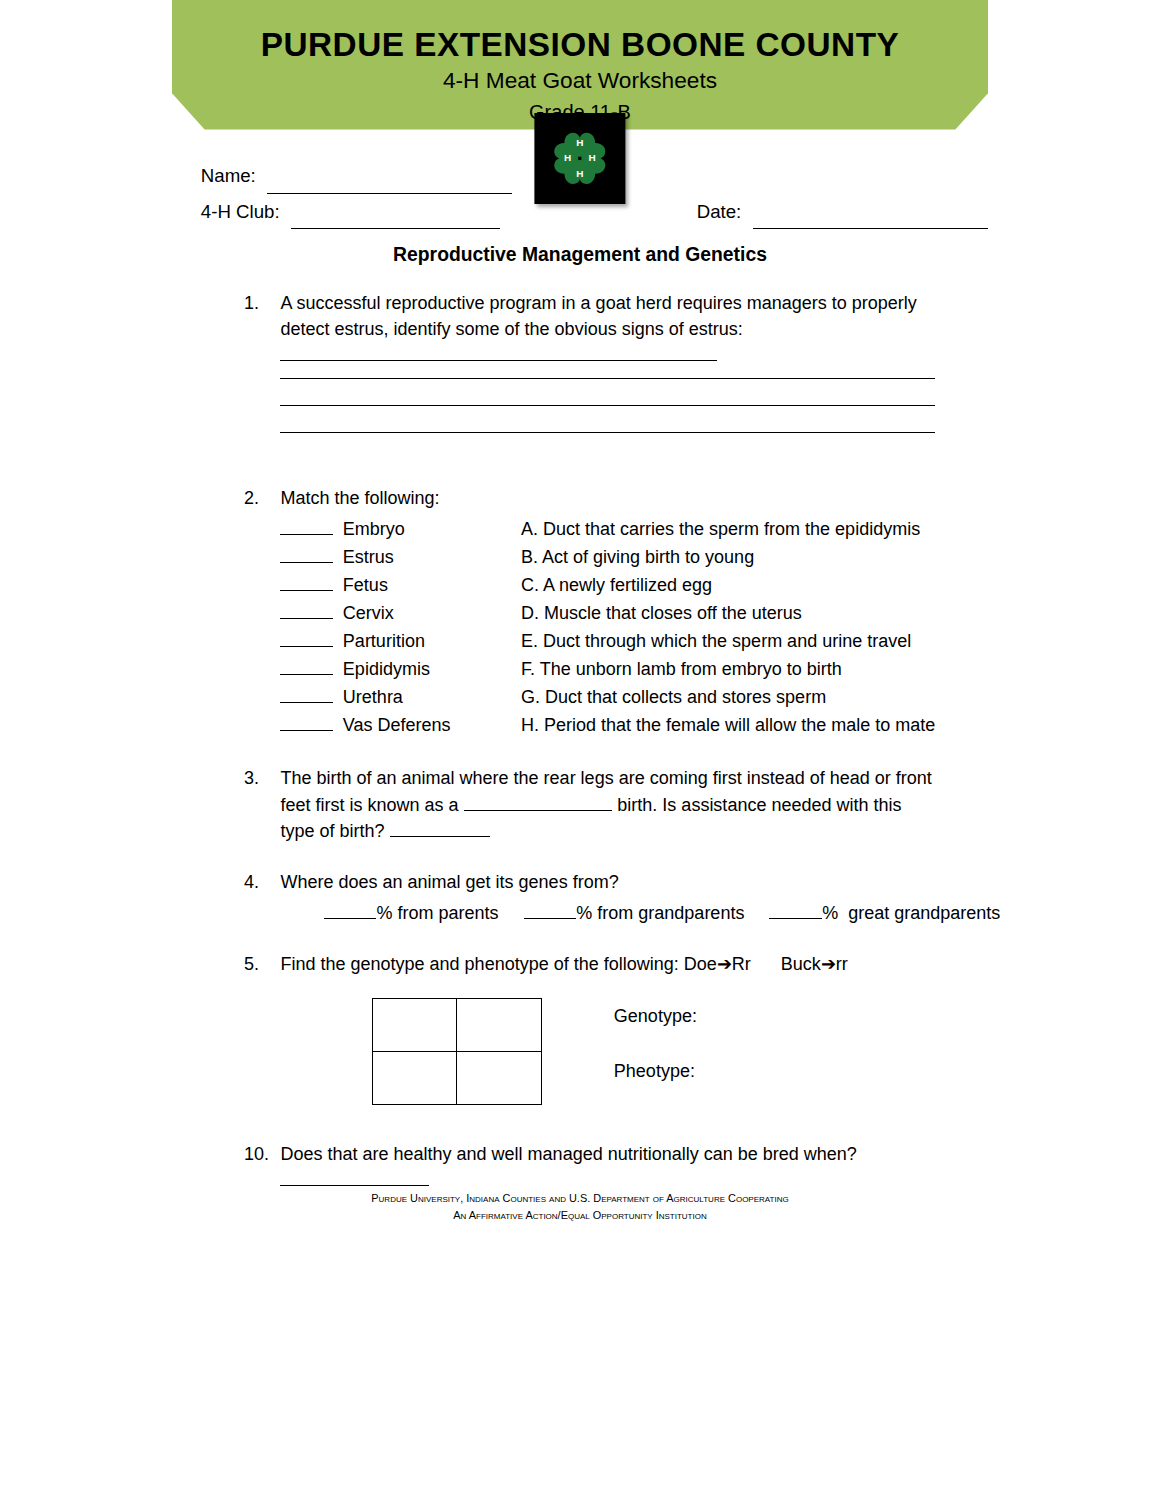PURDUE EXTENSION BOONE COUNTY
4-H Meat Goat Worksheets
Grade 11-B
H H H H
Name:
4-H Club: Date:
Reproductive Management and Genetics
1.
A successful reproductive program in a goat herd requires managers to properly detect estrus, identify some of the obvious signs of estrus:
2. Match the following:
| Embryo | A. Duct that carries the sperm from the epididymis |
| Estrus | B. Act of giving birth to young |
| Fetus | C. A newly fertilized egg |
| Cervix | D. Muscle that closes off the uterus |
| Parturition | E. Duct through which the sperm and urine travel |
| Epididymis | F. The unborn lamb from embryo to birth |
| Urethra | G. Duct that collects and stores sperm |
| Vas Deferens | H. Period that the female will allow the male to mate |
3. The birth of an animal where the rear legs are coming first instead of head or front feet first is known as a birth. Is assistance needed with this type of birth?
4. Where does an animal get its genes from?
% from parents % from grandparents % great grandparents
5. Find the genotype and phenotype of the following: Doe➔Rr Buck➔rr
Genotype:
Pheotype:
10. Does that are healthy and well managed nutritionally can be bred when?
Purdue University, Indiana Counties and U.S. Department of Agriculture Cooperating
An Affirmative Action/Equal Opportunity Institution